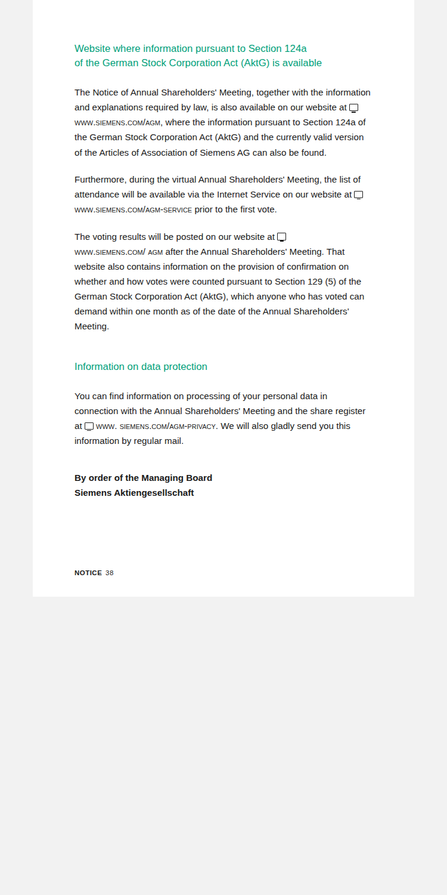Website where information pursuant to Section 124a
of the German Stock Corporation Act (AktG) is available
The Notice of Annual Shareholders' Meeting, together with the information and explanations required by law, is also available on our website at www.siemens.com/agm, where the information pursuant to Section 124a of the German Stock Corporation Act (AktG) and the currently valid version of the Articles of Association of Siemens AG can also be found.
Furthermore, during the virtual Annual Shareholders' Meeting, the list of attendance will be available via the Internet Service on our website at www.siemens.com/agm-service prior to the first vote.
The voting results will be posted on our website at www.siemens.com/ agm after the Annual Shareholders' Meeting. That website also contains information on the provision of confirmation on whether and how votes were counted pursuant to Section 129 (5) of the German Stock Corporation Act (AktG), which anyone who has voted can demand within one month as of the date of the Annual Shareholders' Meeting.
Information on data protection
You can find information on processing of your personal data in connection with the Annual Shareholders' Meeting and the share register at www. siemens.com/agm-privacy. We will also gladly send you this information by regular mail.
By order of the Managing Board
Siemens Aktiengesellschaft
Notice 38